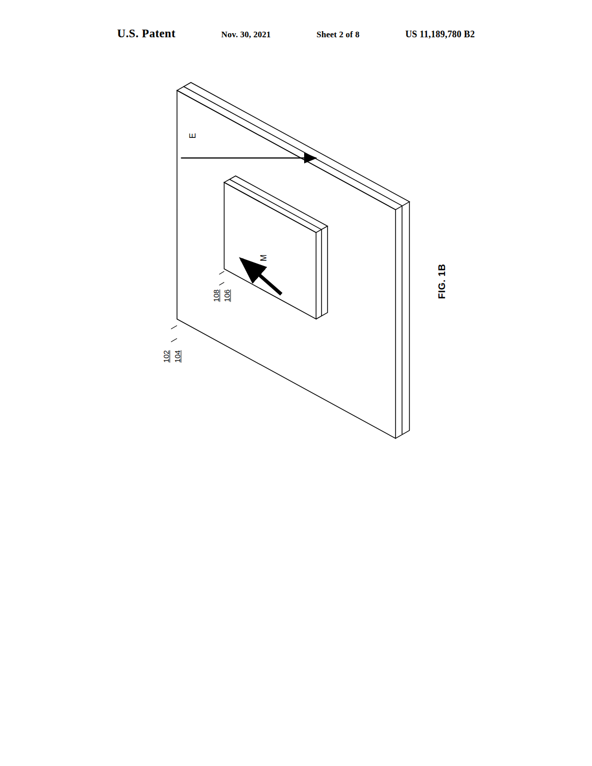U.S. Patent Nov. 30, 2021 Sheet 2 of 8 US 11,189,780 B2
===== Large slab (layers 102 top, 104 bottom) ===== Drawn as a parallelogram front face with a thin side/edge band. E M 108 106 102 104 FIG. 1B